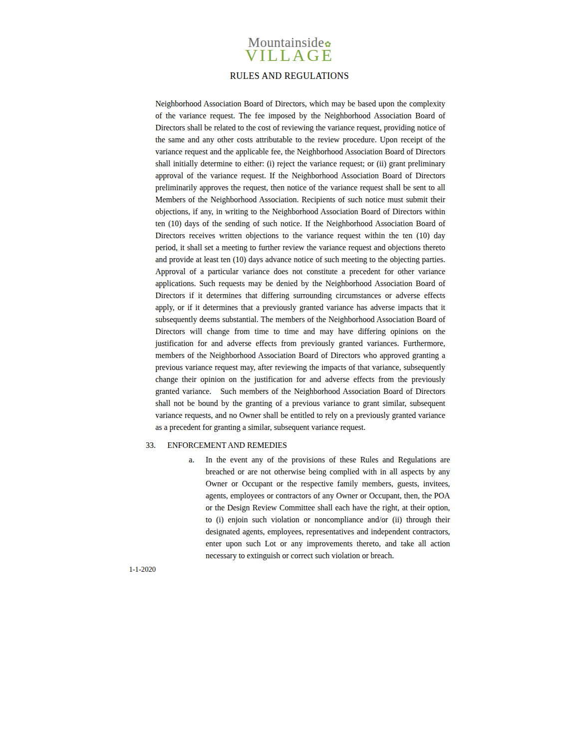Mountainside✿ VILLAGE
RULES AND REGULATIONS
Neighborhood Association Board of Directors, which may be based upon the complexity of the variance request. The fee imposed by the Neighborhood Association Board of Directors shall be related to the cost of reviewing the variance request, providing notice of the same and any other costs attributable to the review procedure. Upon receipt of the variance request and the applicable fee, the Neighborhood Association Board of Directors shall initially determine to either: (i) reject the variance request; or (ii) grant preliminary approval of the variance request. If the Neighborhood Association Board of Directors preliminarily approves the request, then notice of the variance request shall be sent to all Members of the Neighborhood Association. Recipients of such notice must submit their objections, if any, in writing to the Neighborhood Association Board of Directors within ten (10) days of the sending of such notice. If the Neighborhood Association Board of Directors receives written objections to the variance request within the ten (10) day period, it shall set a meeting to further review the variance request and objections thereto and provide at least ten (10) days advance notice of such meeting to the objecting parties. Approval of a particular variance does not constitute a precedent for other variance applications. Such requests may be denied by the Neighborhood Association Board of Directors if it determines that differing surrounding circumstances or adverse effects apply, or if it determines that a previously granted variance has adverse impacts that it subsequently deems substantial. The members of the Neighborhood Association Board of Directors will change from time to time and may have differing opinions on the justification for and adverse effects from previously granted variances. Furthermore, members of the Neighborhood Association Board of Directors who approved granting a previous variance request may, after reviewing the impacts of that variance, subsequently change their opinion on the justification for and adverse effects from the previously granted variance. Such members of the Neighborhood Association Board of Directors shall not be bound by the granting of a previous variance to grant similar, subsequent variance requests, and no Owner shall be entitled to rely on a previously granted variance as a precedent for granting a similar, subsequent variance request.
ENFORCEMENT AND REMEDIES
In the event any of the provisions of these Rules and Regulations are breached or are not otherwise being complied with in all aspects by any Owner or Occupant or the respective family members, guests, invitees, agents, employees or contractors of any Owner or Occupant, then, the POA or the Design Review Committee shall each have the right, at their option, to (i) enjoin such violation or noncompliance and/or (ii) through their designated agents, employees, representatives and independent contractors, enter upon such Lot or any improvements thereto, and take all action necessary to extinguish or correct such violation or breach.
1-1-2020